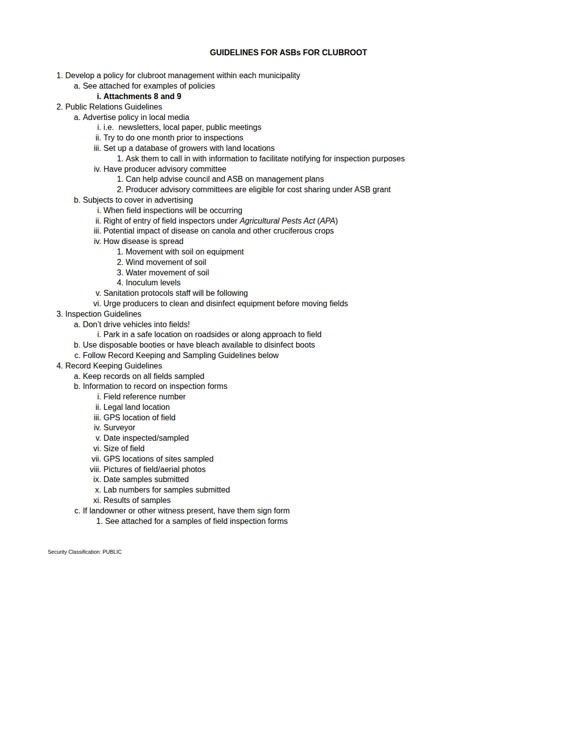GUIDELINES FOR ASBs FOR CLUBROOT
Develop a policy for clubroot management within each municipality
See attached for examples of policies
Attachments 8 and 9
Public Relations Guidelines
Advertise policy in local media
i.e. newsletters, local paper, public meetings
Try to do one month prior to inspections
Set up a database of growers with land locations
Ask them to call in with information to facilitate notifying for inspection purposes
Have producer advisory committee
Can help advise council and ASB on management plans
Producer advisory committees are eligible for cost sharing under ASB grant
Subjects to cover in advertising
When field inspections will be occurring
Right of entry of field inspectors under Agricultural Pests Act (APA)
Potential impact of disease on canola and other cruciferous crops
How disease is spread
Movement with soil on equipment
Wind movement of soil
Water movement of soil
Inoculum levels
Sanitation protocols staff will be following
Urge producers to clean and disinfect equipment before moving fields
Inspection Guidelines
Don’t drive vehicles into fields!
Park in a safe location on roadsides or along approach to field
Use disposable booties or have bleach available to disinfect boots
Follow Record Keeping and Sampling Guidelines below
Record Keeping Guidelines
Keep records on all fields sampled
Information to record on inspection forms
Field reference number
Legal land location
GPS location of field
Surveyor
Date inspected/sampled
Size of field
GPS locations of sites sampled
Pictures of field/aerial photos
Date samples submitted
Lab numbers for samples submitted
Results of samples
If landowner or other witness present, have them sign form
See attached for a samples of field inspection forms
Security Classification: PUBLIC